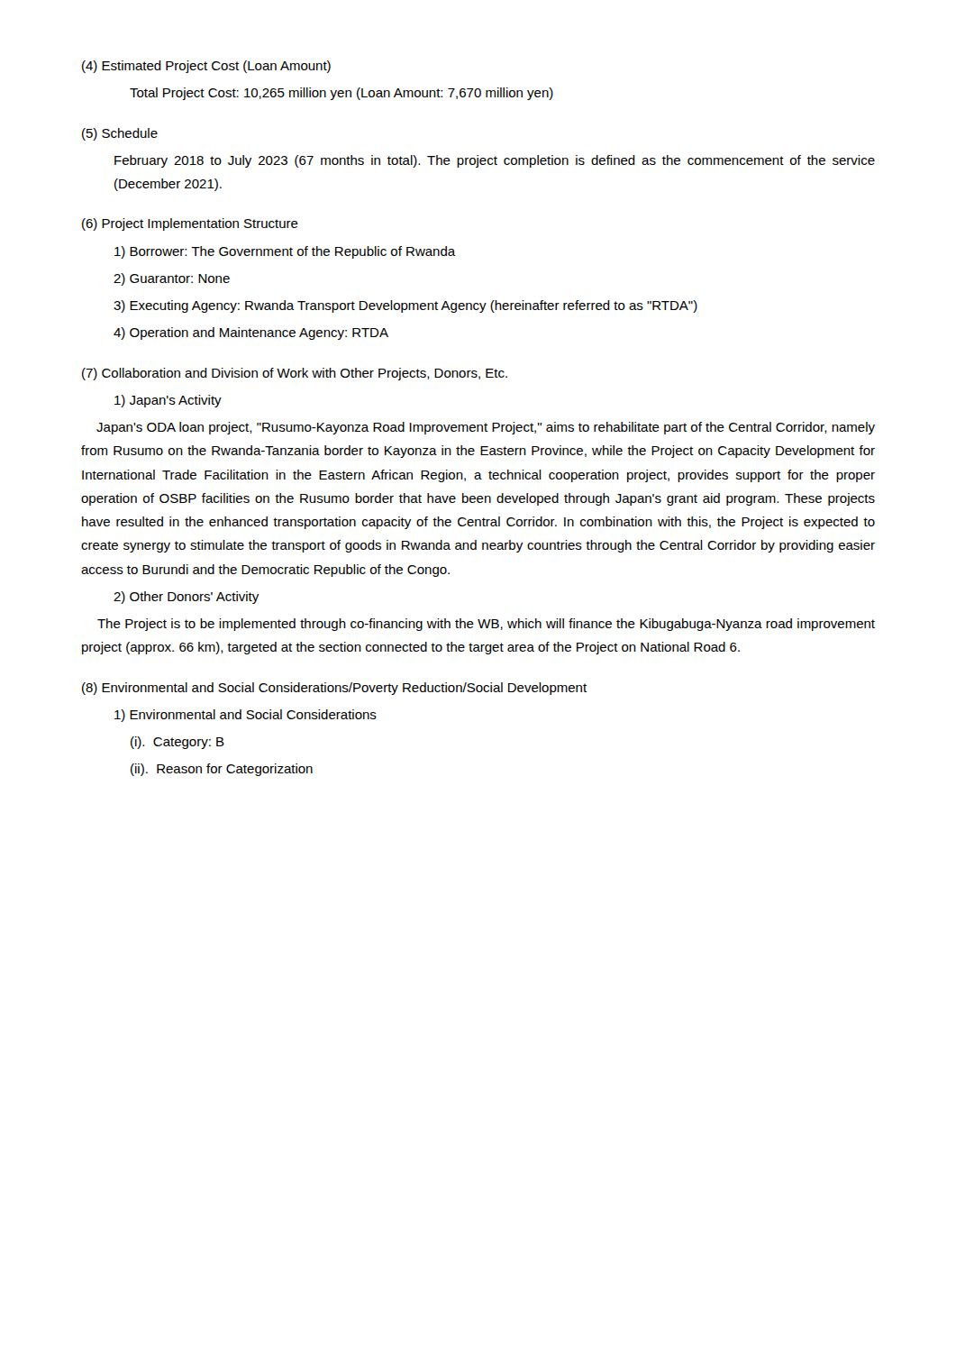(4) Estimated Project Cost (Loan Amount)
Total Project Cost: 10,265 million yen (Loan Amount: 7,670 million yen)
(5) Schedule
February 2018 to July 2023 (67 months in total). The project completion is defined as the commencement of the service (December 2021).
(6) Project Implementation Structure
1) Borrower: The Government of the Republic of Rwanda
2) Guarantor: None
3) Executing Agency: Rwanda Transport Development Agency (hereinafter referred to as "RTDA")
4) Operation and Maintenance Agency: RTDA
(7) Collaboration and Division of Work with Other Projects, Donors, Etc.
1) Japan's Activity
Japan's ODA loan project, "Rusumo-Kayonza Road Improvement Project," aims to rehabilitate part of the Central Corridor, namely from Rusumo on the Rwanda-Tanzania border to Kayonza in the Eastern Province, while the Project on Capacity Development for International Trade Facilitation in the Eastern African Region, a technical cooperation project, provides support for the proper operation of OSBP facilities on the Rusumo border that have been developed through Japan's grant aid program. These projects have resulted in the enhanced transportation capacity of the Central Corridor. In combination with this, the Project is expected to create synergy to stimulate the transport of goods in Rwanda and nearby countries through the Central Corridor by providing easier access to Burundi and the Democratic Republic of the Congo.
2) Other Donors' Activity
The Project is to be implemented through co-financing with the WB, which will finance the Kibugabuga-Nyanza road improvement project (approx. 66 km), targeted at the section connected to the target area of the Project on National Road 6.
(8) Environmental and Social Considerations/Poverty Reduction/Social Development
1) Environmental and Social Considerations
(i). Category: B
(ii). Reason for Categorization